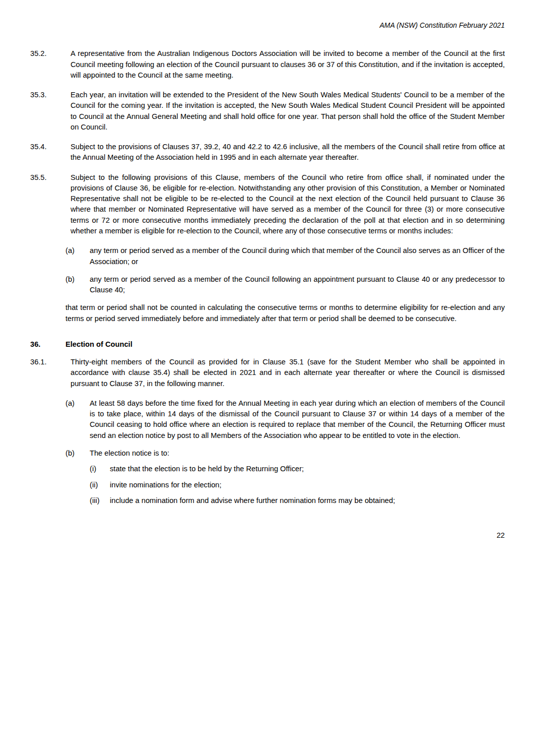AMA (NSW) Constitution February 2021
35.2.
A representative from the Australian Indigenous Doctors Association will be invited to become a member of the Council at the first Council meeting following an election of the Council pursuant to clauses 36 or 37 of this Constitution, and if the invitation is accepted, will appointed to the Council at the same meeting.
35.3.
Each year, an invitation will be extended to the President of the New South Wales Medical Students' Council to be a member of the Council for the coming year. If the invitation is accepted, the New South Wales Medical Student Council President will be appointed to Council at the Annual General Meeting and shall hold office for one year. That person shall hold the office of the Student Member on Council.
35.4.
Subject to the provisions of Clauses 37, 39.2, 40 and 42.2 to 42.6 inclusive, all the members of the Council shall retire from office at the Annual Meeting of the Association held in 1995 and in each alternate year thereafter.
35.5.
Subject to the following provisions of this Clause, members of the Council who retire from office shall, if nominated under the provisions of Clause 36, be eligible for re-election. Notwithstanding any other provision of this Constitution, a Member or Nominated Representative shall not be eligible to be re-elected to the Council at the next election of the Council held pursuant to Clause 36 where that member or Nominated Representative will have served as a member of the Council for three (3) or more consecutive terms or 72 or more consecutive months immediately preceding the declaration of the poll at that election and in so determining whether a member is eligible for re-election to the Council, where any of those consecutive terms or months includes:
(a)
any term or period served as a member of the Council during which that member of the Council also serves as an Officer of the Association; or
(b)
any term or period served as a member of the Council following an appointment pursuant to Clause 40 or any predecessor to Clause 40;
that term or period shall not be counted in calculating the consecutive terms or months to determine eligibility for re-election and any terms or period served immediately before and immediately after that term or period shall be deemed to be consecutive.
36.
Election of Council
36.1.
Thirty-eight members of the Council as provided for in Clause 35.1 (save for the Student Member who shall be appointed in accordance with clause 35.4) shall be elected in 2021 and in each alternate year thereafter or where the Council is dismissed pursuant to Clause 37, in the following manner.
(a)
At least 58 days before the time fixed for the Annual Meeting in each year during which an election of members of the Council is to take place, within 14 days of the dismissal of the Council pursuant to Clause 37 or within 14 days of a member of the Council ceasing to hold office where an election is required to replace that member of the Council, the Returning Officer must send an election notice by post to all Members of the Association who appear to be entitled to vote in the election.
(b)
The election notice is to:
(i)
state that the election is to be held by the Returning Officer;
(ii)
invite nominations for the election;
(iii)
include a nomination form and advise where further nomination forms may be obtained;
22